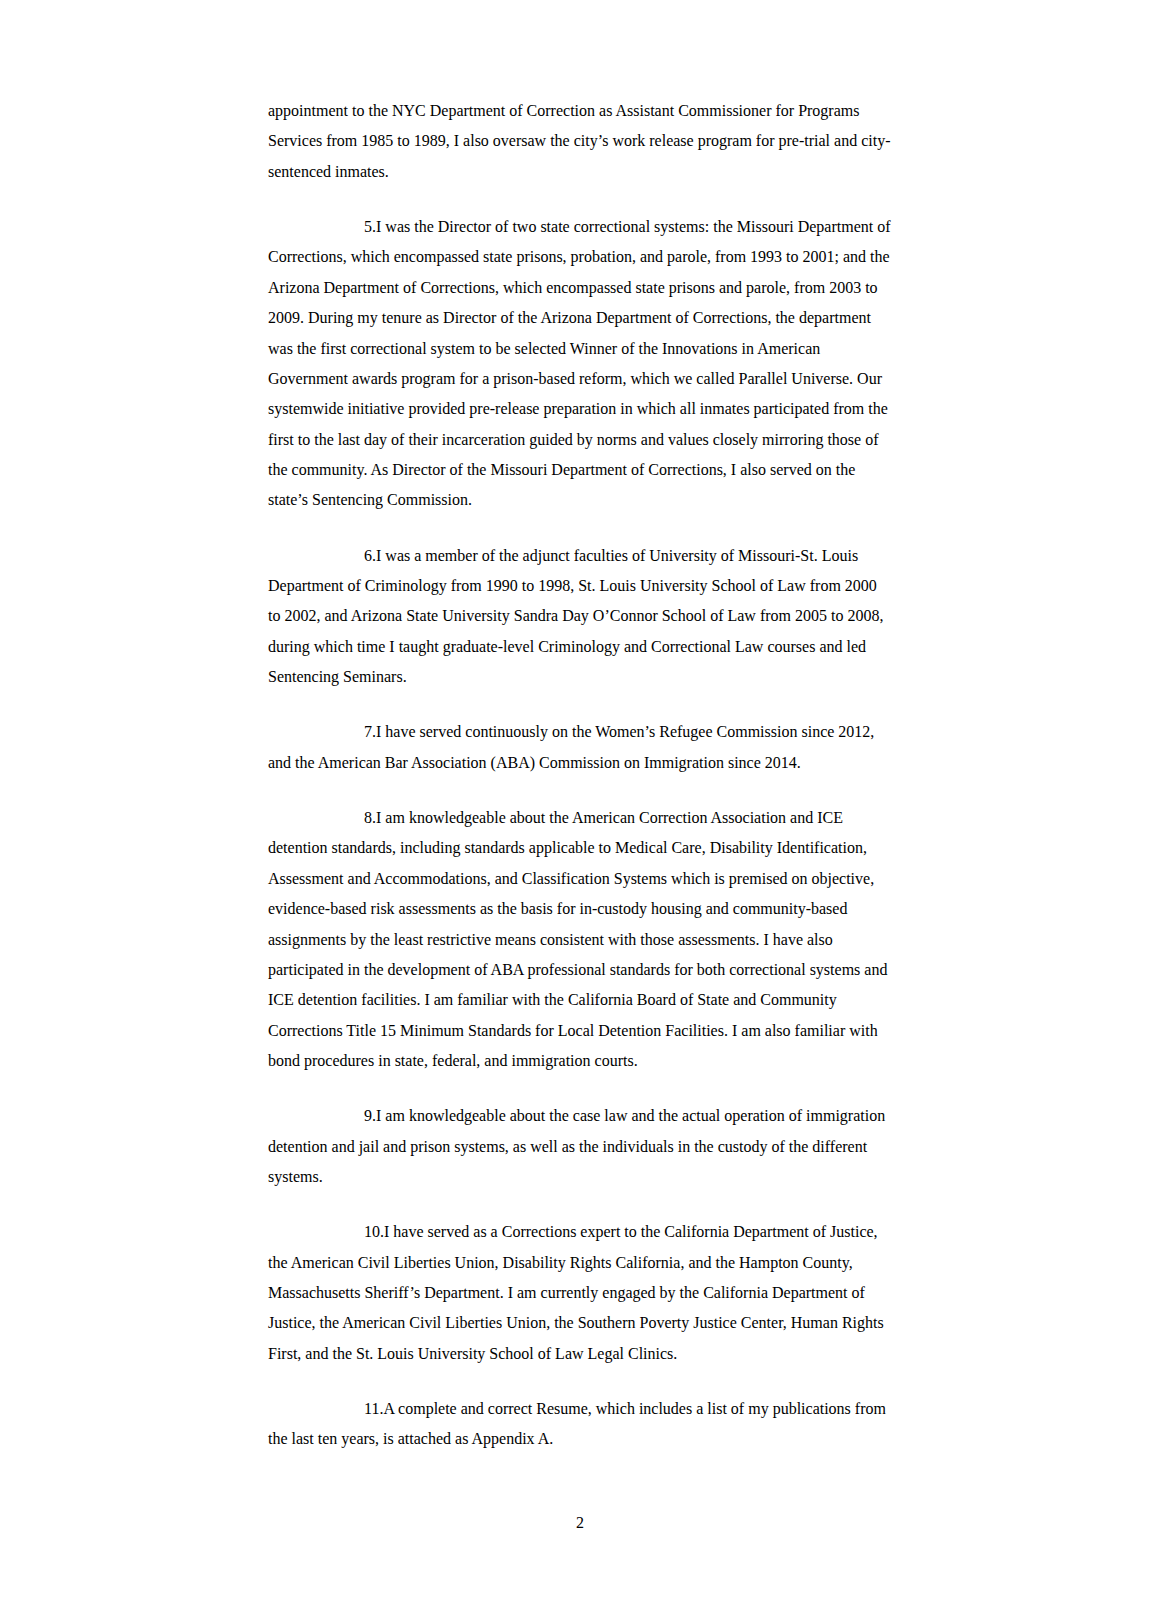appointment to the NYC Department of Correction as Assistant Commissioner for Programs Services from 1985 to 1989, I also oversaw the city’s work release program for pre-trial and city-sentenced inmates.
5. I was the Director of two state correctional systems: the Missouri Department of Corrections, which encompassed state prisons, probation, and parole, from 1993 to 2001; and the Arizona Department of Corrections, which encompassed state prisons and parole, from 2003 to 2009. During my tenure as Director of the Arizona Department of Corrections, the department was the first correctional system to be selected Winner of the Innovations in American Government awards program for a prison-based reform, which we called Parallel Universe. Our systemwide initiative provided pre-release preparation in which all inmates participated from the first to the last day of their incarceration guided by norms and values closely mirroring those of the community. As Director of the Missouri Department of Corrections, I also served on the state’s Sentencing Commission.
6. I was a member of the adjunct faculties of University of Missouri-St. Louis Department of Criminology from 1990 to 1998, St. Louis University School of Law from 2000 to 2002, and Arizona State University Sandra Day O’Connor School of Law from 2005 to 2008, during which time I taught graduate-level Criminology and Correctional Law courses and led Sentencing Seminars.
7. I have served continuously on the Women’s Refugee Commission since 2012, and the American Bar Association (ABA) Commission on Immigration since 2014.
8. I am knowledgeable about the American Correction Association and ICE detention standards, including standards applicable to Medical Care, Disability Identification, Assessment and Accommodations, and Classification Systems which is premised on objective, evidence-based risk assessments as the basis for in-custody housing and community-based assignments by the least restrictive means consistent with those assessments. I have also participated in the development of ABA professional standards for both correctional systems and ICE detention facilities. I am familiar with the California Board of State and Community Corrections Title 15 Minimum Standards for Local Detention Facilities. I am also familiar with bond procedures in state, federal, and immigration courts.
9. I am knowledgeable about the case law and the actual operation of immigration detention and jail and prison systems, as well as the individuals in the custody of the different systems.
10. I have served as a Corrections expert to the California Department of Justice, the American Civil Liberties Union, Disability Rights California, and the Hampton County, Massachusetts Sheriff’s Department. I am currently engaged by the California Department of Justice, the American Civil Liberties Union, the Southern Poverty Justice Center, Human Rights First, and the St. Louis University School of Law Legal Clinics.
11. A complete and correct Resume, which includes a list of my publications from the last ten years, is attached as Appendix A.
2